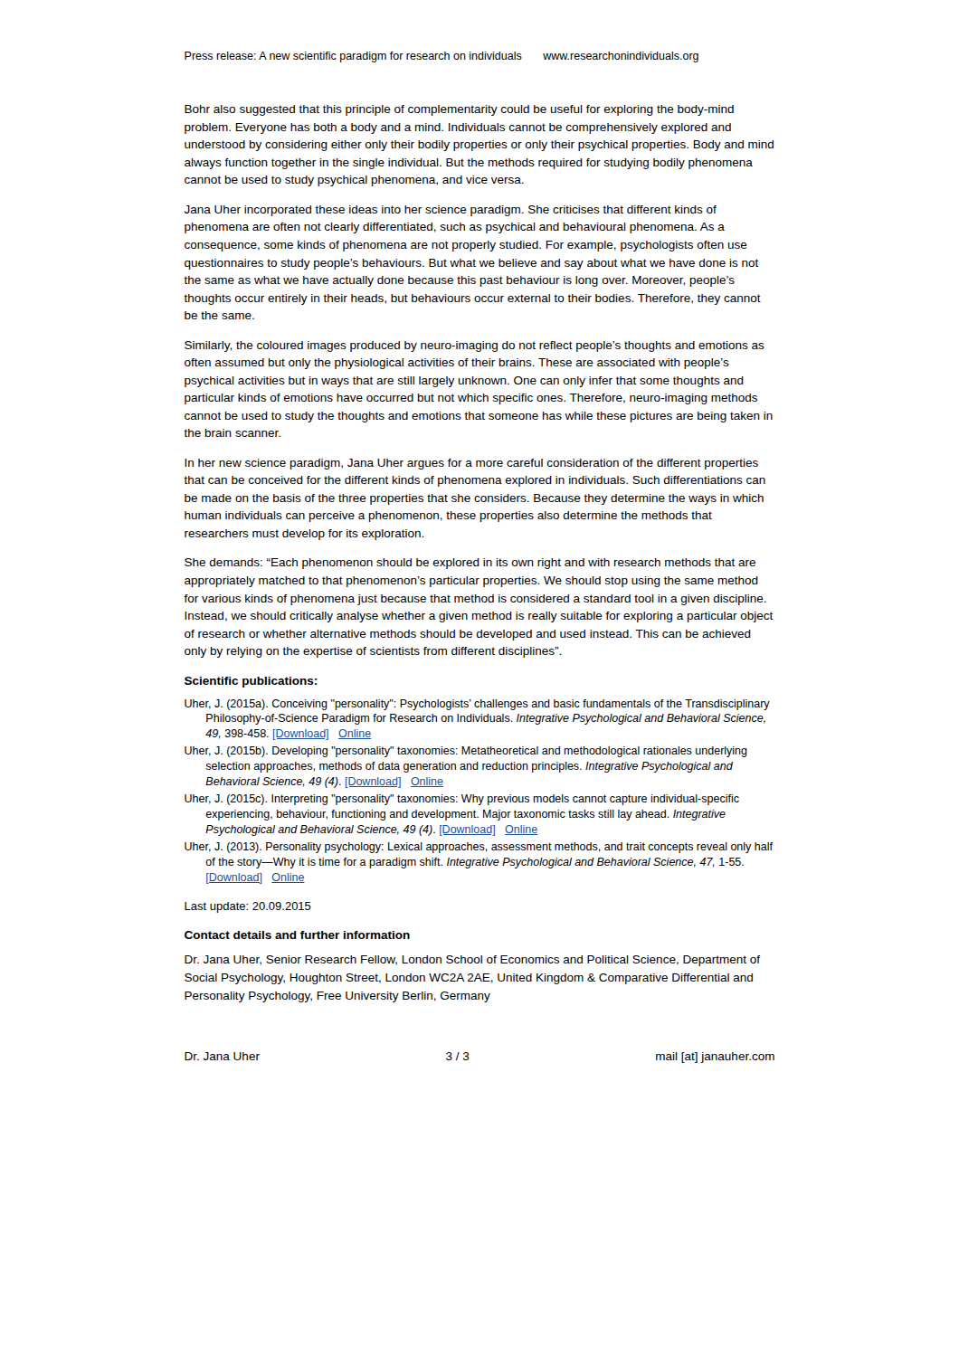Press release: A new scientific paradigm for research on individuals www.researchonindividuals.org
Bohr also suggested that this principle of complementarity could be useful for exploring the body-mind problem. Everyone has both a body and a mind. Individuals cannot be comprehensively explored and understood by considering either only their bodily properties or only their psychical properties. Body and mind always function together in the single individual. But the methods required for studying bodily phenomena cannot be used to study psychical phenomena, and vice versa.
Jana Uher incorporated these ideas into her science paradigm. She criticises that different kinds of phenomena are often not clearly differentiated, such as psychical and behavioural phenomena. As a consequence, some kinds of phenomena are not properly studied. For example, psychologists often use questionnaires to study people’s behaviours. But what we believe and say about what we have done is not the same as what we have actually done because this past behaviour is long over. Moreover, people’s thoughts occur entirely in their heads, but behaviours occur external to their bodies. Therefore, they cannot be the same.
Similarly, the coloured images produced by neuro-imaging do not reflect people’s thoughts and emotions as often assumed but only the physiological activities of their brains. These are associated with people’s psychical activities but in ways that are still largely unknown. One can only infer that some thoughts and particular kinds of emotions have occurred but not which specific ones. Therefore, neuro-imaging methods cannot be used to study the thoughts and emotions that someone has while these pictures are being taken in the brain scanner.
In her new science paradigm, Jana Uher argues for a more careful consideration of the different properties that can be conceived for the different kinds of phenomena explored in individuals. Such differentiations can be made on the basis of the three properties that she considers. Because they determine the ways in which human individuals can perceive a phenomenon, these properties also determine the methods that researchers must develop for its exploration.
She demands: “Each phenomenon should be explored in its own right and with research methods that are appropriately matched to that phenomenon’s particular properties. We should stop using the same method for various kinds of phenomena just because that method is considered a standard tool in a given discipline. Instead, we should critically analyse whether a given method is really suitable for exploring a particular object of research or whether alternative methods should be developed and used instead. This can be achieved only by relying on the expertise of scientists from different disciplines”.
Scientific publications:
Uher, J. (2015a). Conceiving "personality": Psychologists’ challenges and basic fundamentals of the Transdisciplinary Philosophy-of-Science Paradigm for Research on Individuals. Integrative Psychological and Behavioral Science, 49, 398-458. [Download] Online
Uher, J. (2015b). Developing "personality" taxonomies: Metatheoretical and methodological rationales underlying selection approaches, methods of data generation and reduction principles. Integrative Psychological and Behavioral Science, 49 (4). [Download] Online
Uher, J. (2015c). Interpreting "personality" taxonomies: Why previous models cannot capture individual-specific experiencing, behaviour, functioning and development. Major taxonomic tasks still lay ahead. Integrative Psychological and Behavioral Science, 49 (4). [Download] Online
Uher, J. (2013). Personality psychology: Lexical approaches, assessment methods, and trait concepts reveal only half of the story—Why it is time for a paradigm shift. Integrative Psychological and Behavioral Science, 47, 1-55. [Download] Online
Last update: 20.09.2015
Contact details and further information
Dr. Jana Uher, Senior Research Fellow, London School of Economics and Political Science, Department of Social Psychology, Houghton Street, London WC2A 2AE, United Kingdom & Comparative Differential and Personality Psychology, Free University Berlin, Germany
Dr. Jana Uher
3 / 3
mail [at] janauher.com